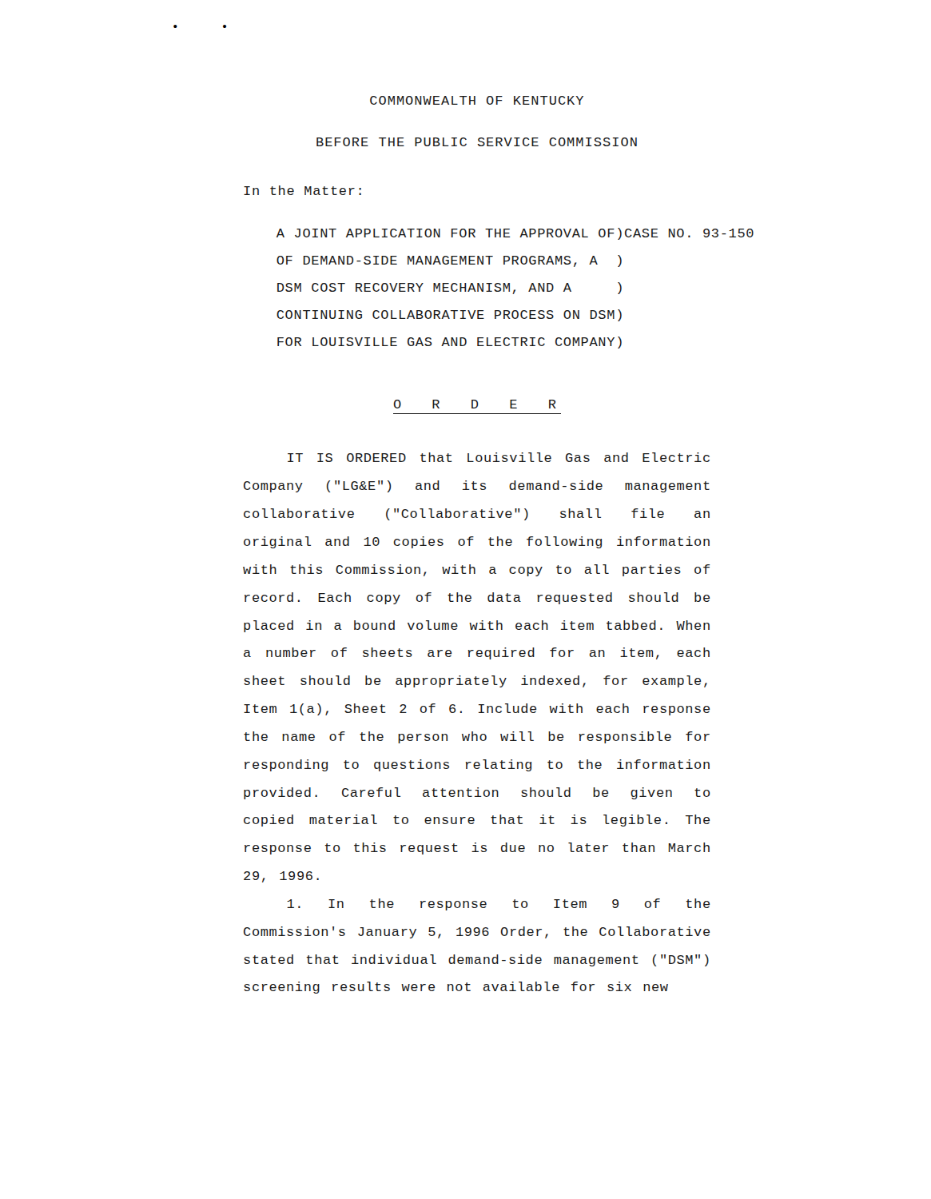••
COMMONWEALTH OF KENTUCKY
BEFORE THE PUBLIC SERVICE COMMISSION
In the Matter:
| A JOINT APPLICATION FOR THE APPROVAL OF OF DEMAND-SIDE MANAGEMENT PROGRAMS, A DSM COST RECOVERY MECHANISM, AND A CONTINUING COLLABORATIVE PROCESS ON DSM FOR LOUISVILLE GAS AND ELECTRIC COMPANY | ) ) ) ) ) | CASE NO. 93-150 |
O R D E R
IT IS ORDERED that Louisville Gas and Electric Company ("LG&E") and its demand-side management collaborative ("Collaborative") shall file an original and 10 copies of the following information with this Commission, with a copy to all parties of record. Each copy of the data requested should be placed in a bound volume with each item tabbed. When a number of sheets are required for an item, each sheet should be appropriately indexed, for example, Item 1(a), Sheet 2 of 6. Include with each response the name of the person who will be responsible for responding to questions relating to the information provided. Careful attention should be given to copied material to ensure that it is legible. The response to this request is due no later than March 29, 1996.
1. In the response to Item 9 of the Commission's January 5, 1996 Order, the Collaborative stated that individual demand-side management ("DSM") screening results were not available for six new